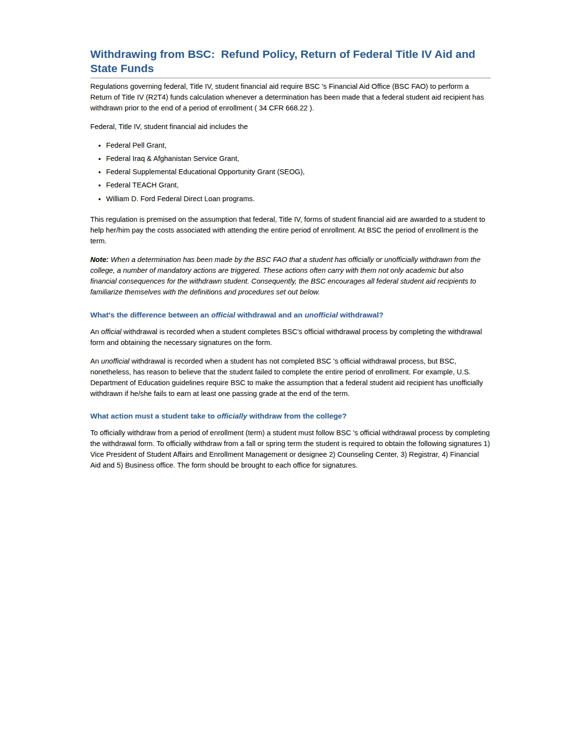Withdrawing from BSC: Refund Policy, Return of Federal Title IV Aid and State Funds
Regulations governing federal, Title IV, student financial aid require BSC 's Financial Aid Office (BSC FAO) to perform a Return of Title IV (R2T4) funds calculation whenever a determination has been made that a federal student aid recipient has withdrawn prior to the end of a period of enrollment ( 34 CFR 668.22 ).
Federal, Title IV, student financial aid includes the
Federal Pell Grant,
Federal Iraq & Afghanistan Service Grant,
Federal Supplemental Educational Opportunity Grant (SEOG),
Federal TEACH Grant,
William D. Ford Federal Direct Loan programs.
This regulation is premised on the assumption that federal, Title IV, forms of student financial aid are awarded to a student to help her/him pay the costs associated with attending the entire period of enrollment. At BSC the period of enrollment is the term.
Note: When a determination has been made by the BSC FAO that a student has officially or unofficially withdrawn from the college, a number of mandatory actions are triggered. These actions often carry with them not only academic but also financial consequences for the withdrawn student. Consequently, the BSC encourages all federal student aid recipients to familiarize themselves with the definitions and procedures set out below.
What's the difference between an official withdrawal and an unofficial withdrawal?
An official withdrawal is recorded when a student completes BSC's official withdrawal process by completing the withdrawal form and obtaining the necessary signatures on the form.
An unofficial withdrawal is recorded when a student has not completed BSC 's official withdrawal process, but BSC, nonetheless, has reason to believe that the student failed to complete the entire period of enrollment. For example, U.S. Department of Education guidelines require BSC to make the assumption that a federal student aid recipient has unofficially withdrawn if he/she fails to earn at least one passing grade at the end of the term.
What action must a student take to officially withdraw from the college?
To officially withdraw from a period of enrollment (term) a student must follow BSC 's official withdrawal process by completing the withdrawal form. To officially withdraw from a fall or spring term the student is required to obtain the following signatures 1) Vice President of Student Affairs and Enrollment Management or designee 2) Counseling Center, 3) Registrar, 4) Financial Aid and 5) Business office. The form should be brought to each office for signatures.